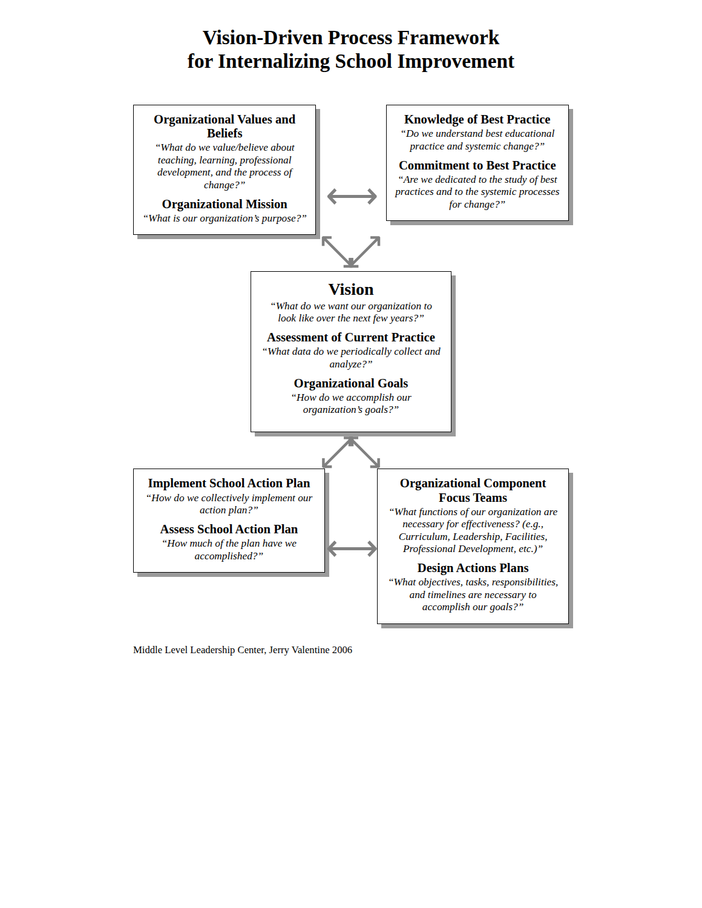Vision-Driven Process Framework
for Internalizing School Improvement
Organizational Values and Beliefs
“What do we value/believe about teaching, learning, professional development, and the process of change?”
Organizational Mission
“What is our organization’s purpose?”
⟷
Knowledge of Best Practice
“Do we understand best educational practice and systemic change?”
Commitment to Best Practice
“Are we dedicated to the study of best practices and to the systemic processes for change?”
⟷ ⟷
Vision
“What do we want our organization to look like over the next few years?”
Assessment of Current Practice
“What data do we periodically collect and analyze?”
Organizational Goals
“How do we accomplish our organization’s goals?”
⟷ ⟷
Implement School Action Plan
“How do we collectively implement our action plan?”
Assess School Action Plan
“How much of the plan have we accomplished?”
⟷
Organizational Component Focus Teams
“What functions of our organization are necessary for effectiveness? (e.g., Curriculum, Leadership, Facilities, Professional Development, etc.)”
Design Actions Plans
“What objectives, tasks, responsibilities, and timelines are necessary to accomplish our goals?”
Middle Level Leadership Center, Jerry Valentine 2006